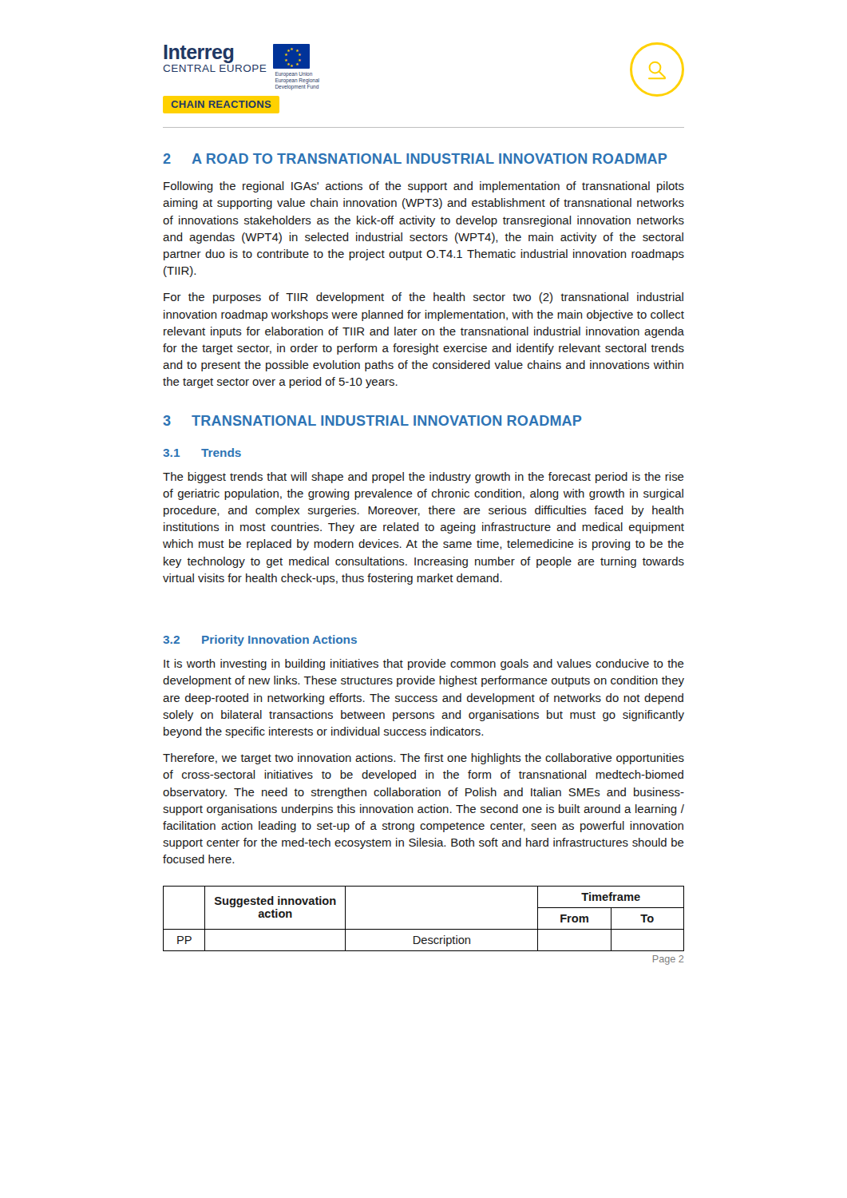Interreg
CENTRAL EUROPE
★ ★ ★ ★ ★ ★ ★ ★ ★ ★
European Union
European Regional
Development Fund
CHAIN REACTIONS
2 A ROAD TO TRANSNATIONAL INDUSTRIAL INNOVATION ROADMAP
Following the regional IGAs' actions of the support and implementation of transnational pilots aiming at supporting value chain innovation (WPT3) and establishment of transnational networks of innovations stakeholders as the kick-off activity to develop transregional innovation networks and agendas (WPT4) in selected industrial sectors (WPT4), the main activity of the sectoral partner duo is to contribute to the project output O.T4.1 Thematic industrial innovation roadmaps (TIIR).
For the purposes of TIIR development of the health sector two (2) transnational industrial innovation roadmap workshops were planned for implementation, with the main objective to collect relevant inputs for elaboration of TIIR and later on the transnational industrial innovation agenda for the target sector, in order to perform a foresight exercise and identify relevant sectoral trends and to present the possible evolution paths of the considered value chains and innovations within the target sector over a period of 5-10 years.
3 TRANSNATIONAL INDUSTRIAL INNOVATION ROADMAP
3.1 Trends
The biggest trends that will shape and propel the industry growth in the forecast period is the rise of geriatric population, the growing prevalence of chronic condition, along with growth in surgical procedure, and complex surgeries. Moreover, there are serious difficulties faced by health institutions in most countries. They are related to ageing infrastructure and medical equipment which must be replaced by modern devices. At the same time, telemedicine is proving to be the key technology to get medical consultations. Increasing number of people are turning towards virtual visits for health check-ups, thus fostering market demand.
3.2 Priority Innovation Actions
It is worth investing in building initiatives that provide common goals and values conducive to the development of new links. These structures provide highest performance outputs on condition they are deep-rooted in networking efforts. The success and development of networks do not depend solely on bilateral transactions between persons and organisations but must go significantly beyond the specific interests or individual success indicators.
Therefore, we target two innovation actions. The first one highlights the collaborative opportunities of cross-sectoral initiatives to be developed in the form of transnational medtech-biomed observatory. The need to strengthen collaboration of Polish and Italian SMEs and business-support organisations underpins this innovation action. The second one is built around a learning / facilitation action leading to set-up of a strong competence center, seen as powerful innovation support center for the med-tech ecosystem in Silesia. Both soft and hard infrastructures should be focused here.
| | Suggested innovation action | | Timeframe |
| --- | --- | --- | --- |
| From | To |
| PP | | Description | | |
Page 2